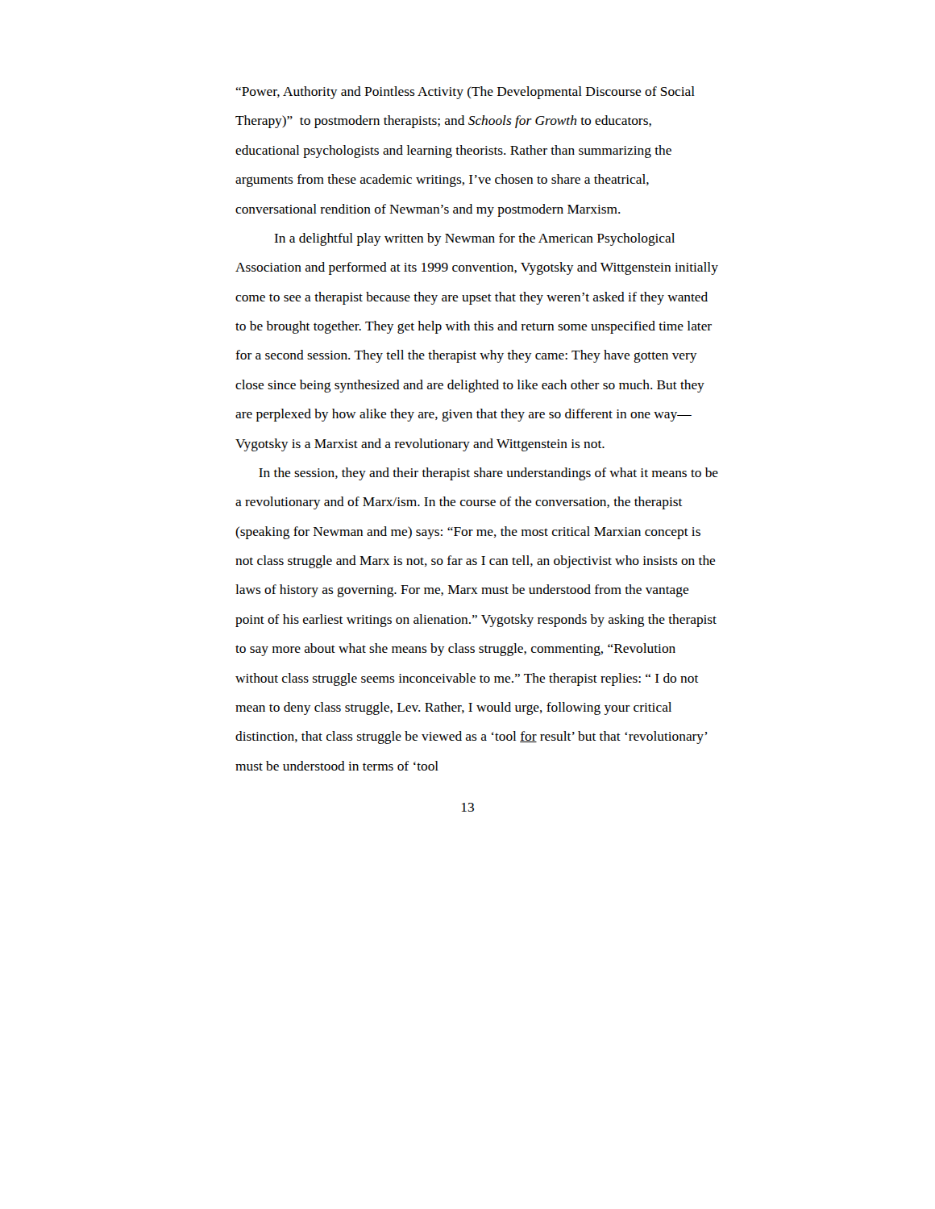“Power, Authority and Pointless Activity (The Developmental Discourse of Social Therapy)” to postmodern therapists; and Schools for Growth to educators, educational psychologists and learning theorists. Rather than summarizing the arguments from these academic writings, I’ve chosen to share a theatrical, conversational rendition of Newman’s and my postmodern Marxism.
In a delightful play written by Newman for the American Psychological Association and performed at its 1999 convention, Vygotsky and Wittgenstein initially come to see a therapist because they are upset that they weren’t asked if they wanted to be brought together. They get help with this and return some unspecified time later for a second session. They tell the therapist why they came: They have gotten very close since being synthesized and are delighted to like each other so much. But they are perplexed by how alike they are, given that they are so different in one way—Vygotsky is a Marxist and a revolutionary and Wittgenstein is not.
In the session, they and their therapist share understandings of what it means to be a revolutionary and of Marx/ism. In the course of the conversation, the therapist (speaking for Newman and me) says: “For me, the most critical Marxian concept is not class struggle and Marx is not, so far as I can tell, an objectivist who insists on the laws of history as governing. For me, Marx must be understood from the vantage point of his earliest writings on alienation.” Vygotsky responds by asking the therapist to say more about what she means by class struggle, commenting, “Revolution without class struggle seems inconceivable to me.” The therapist replies: “ I do not mean to deny class struggle, Lev. Rather, I would urge, following your critical distinction, that class struggle be viewed as a ‘tool for result’ but that ‘revolutionary’ must be understood in terms of ‘tool
13